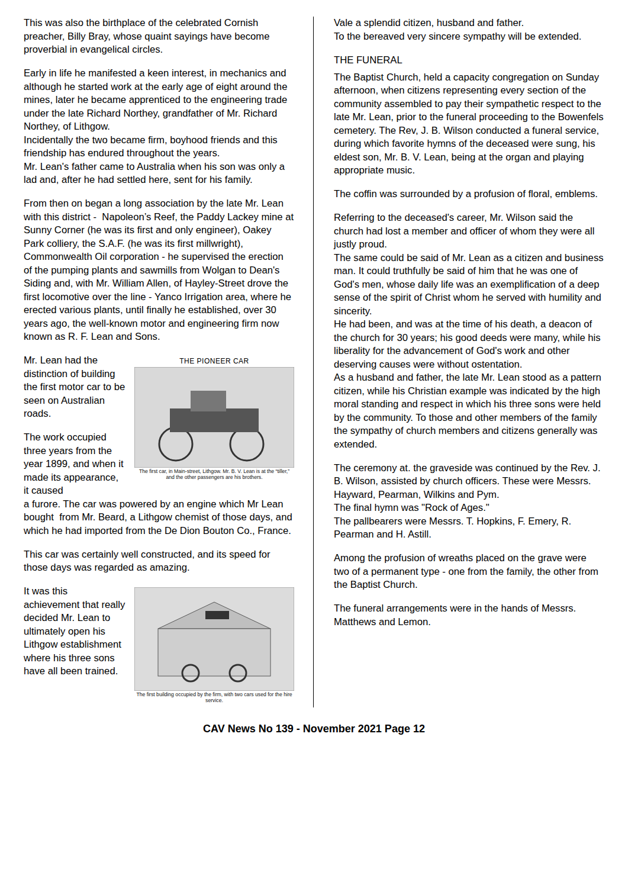This was also the birthplace of the celebrated Cornish preacher, Billy Bray, whose quaint sayings have become proverbial in evangelical circles.
Early in life he manifested a keen interest, in mechanics and although he started work at the early age of eight around the mines, later he became apprenticed to the engineering trade under the late Richard Northey, grandfather of Mr. Richard Northey, of Lithgow.
Incidentally the two became firm, boyhood friends and this friendship has endured throughout the years.
Mr. Lean's father came to Australia when his son was only a lad and, after he had settled here, sent for his family.
From then on began a long association by the late Mr. Lean with this district - Napoleon’s Reef, the Paddy Lackey mine at Sunny Corner (he was its first and only engineer), Oakey Park colliery, the S.A.F. (he was its first millwright), Commonwealth Oil corporation - he supervised the erection of the pumping plants and sawmills from Wolgan to Dean's Siding and, with Mr. William Allen, of Hayley-Street drove the first locomotive over the line - Yanco Irrigation area, where he erected various plants, until finally he established, over 30 years ago, the well-known motor and engineering firm now known as R. F. Lean and Sons.
THE PIONEER CAR
The first car, in Main-street, Lithgow. Mr. B. V. Lean is at the “tiller,” and the other passengers are his brothers.
Mr. Lean had the distinction of building the first motor car to be seen on Australian roads.
The work occupied three years from the year 1899, and when it made its appearance, it caused
a furore. The car was powered by an engine which Mr Lean bought from Mr. Beard, a Lithgow chemist of those days, and which he had imported from the De Dion Bouton Co., France.
This car was certainly well constructed, and its speed for those days was regarded as amazing.
The first building occupied by the firm, with two cars used for the hire service.
It was this achievement that really decided Mr. Lean to ultimately open his Lithgow establishment where his three sons have all been trained.
Vale a splendid citizen, husband and father.
To the bereaved very sincere sympathy will be extended.
THE FUNERAL
The Baptist Church, held a capacity congregation on Sunday afternoon, when citizens representing every section of the community assembled to pay their sympathetic respect to the late Mr. Lean, prior to the funeral proceeding to the Bowenfels cemetery. The Rev, J. B. Wilson conducted a funeral service, during which favorite hymns of the deceased were sung, his eldest son, Mr. B. V. Lean, being at the organ and playing appropriate music.
The coffin was surrounded by a profusion of floral, emblems.
Referring to the deceased's career, Mr. Wilson said the church had lost a member and officer of whom they were all justly proud.
The same could be said of Mr. Lean as a citizen and business man. It could truthfully be said of him that he was one of God's men, whose daily life was an exemplification of a deep sense of the spirit of Christ whom he served with humility and sincerity.
He had been, and was at the time of his death, a deacon of the church for 30 years; his good deeds were many, while his liberality for the advancement of God's work and other deserving causes were without ostentation.
As a husband and father, the late Mr. Lean stood as a pattern citizen, while his Christian example was indicated by the high moral standing and respect in which his three sons were held by the community. To those and other members of the family the sympathy of church members and citizens generally was extended.
The ceremony at. the graveside was continued by the Rev. J. B. Wilson, assisted by church officers. These were Messrs. Hayward, Pearman, Wilkins and Pym.
The final hymn was "Rock of Ages."
The pallbearers were Messrs. T. Hopkins, F. Emery, R. Pearman and H. Astill.
Among the profusion of wreaths placed on the grave were two of a permanent type - one from the family, the other from the Baptist Church.
The funeral arrangements were in the hands of Messrs. Matthews and Lemon.
CAV News No 139 - November 2021 Page 12